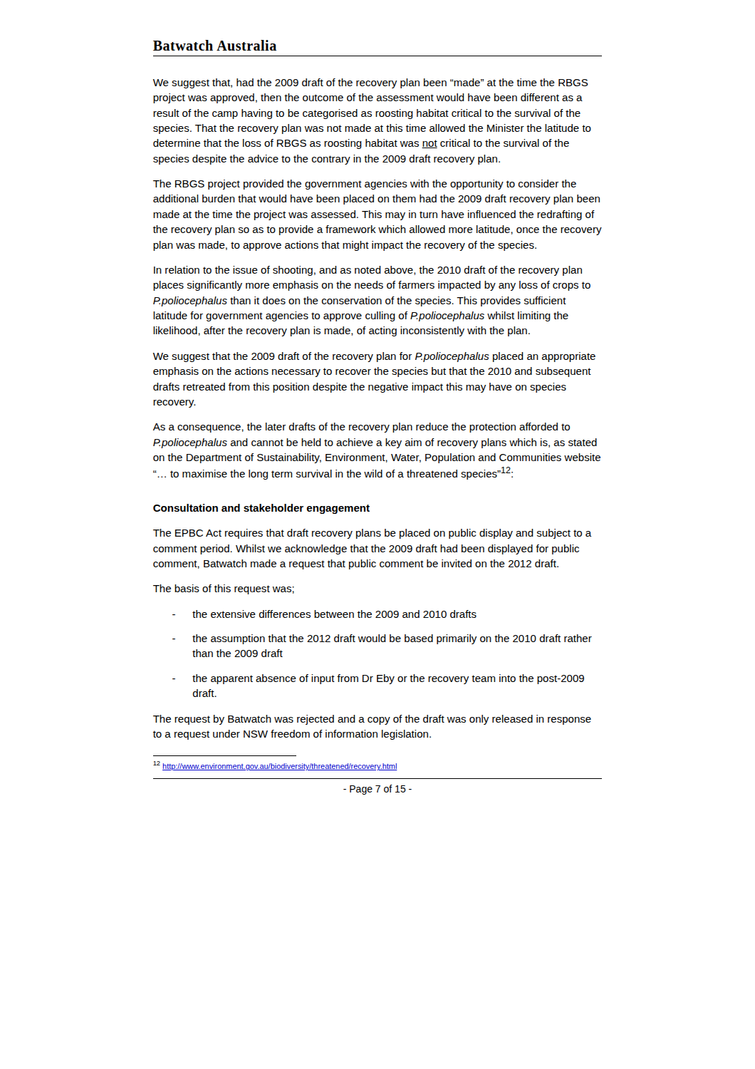Batwatch Australia
We suggest that, had the 2009 draft of the recovery plan been “made” at the time the RBGS project was approved, then the outcome of the assessment would have been different as a result of the camp having to be categorised as roosting habitat critical to the survival of the species. That the recovery plan was not made at this time allowed the Minister the latitude to determine that the loss of RBGS as roosting habitat was not critical to the survival of the species despite the advice to the contrary in the 2009 draft recovery plan.
The RBGS project provided the government agencies with the opportunity to consider the additional burden that would have been placed on them had the 2009 draft recovery plan been made at the time the project was assessed. This may in turn have influenced the redrafting of the recovery plan so as to provide a framework which allowed more latitude, once the recovery plan was made, to approve actions that might impact the recovery of the species.
In relation to the issue of shooting, and as noted above, the 2010 draft of the recovery plan places significantly more emphasis on the needs of farmers impacted by any loss of crops to P.poliocephalus than it does on the conservation of the species. This provides sufficient latitude for government agencies to approve culling of P.poliocephalus whilst limiting the likelihood, after the recovery plan is made, of acting inconsistently with the plan.
We suggest that the 2009 draft of the recovery plan for P.poliocephalus placed an appropriate emphasis on the actions necessary to recover the species but that the 2010 and subsequent drafts retreated from this position despite the negative impact this may have on species recovery.
As a consequence, the later drafts of the recovery plan reduce the protection afforded to P.poliocephalus and cannot be held to achieve a key aim of recovery plans which is, as stated on the Department of Sustainability, Environment, Water, Population and Communities website “… to maximise the long term survival in the wild of a threatened species”12:
Consultation and stakeholder engagement
The EPBC Act requires that draft recovery plans be placed on public display and subject to a comment period. Whilst we acknowledge that the 2009 draft had been displayed for public comment, Batwatch made a request that public comment be invited on the 2012 draft.
The basis of this request was;
the extensive differences between the 2009 and 2010 drafts
the assumption that the 2012 draft would be based primarily on the 2010 draft rather than the 2009 draft
the apparent absence of input from Dr Eby or the recovery team into the post-2009 draft.
The request by Batwatch was rejected and a copy of the draft was only released in response to a request under NSW freedom of information legislation.
12 http://www.environment.gov.au/biodiversity/threatened/recovery.html
- Page 7 of 15 -